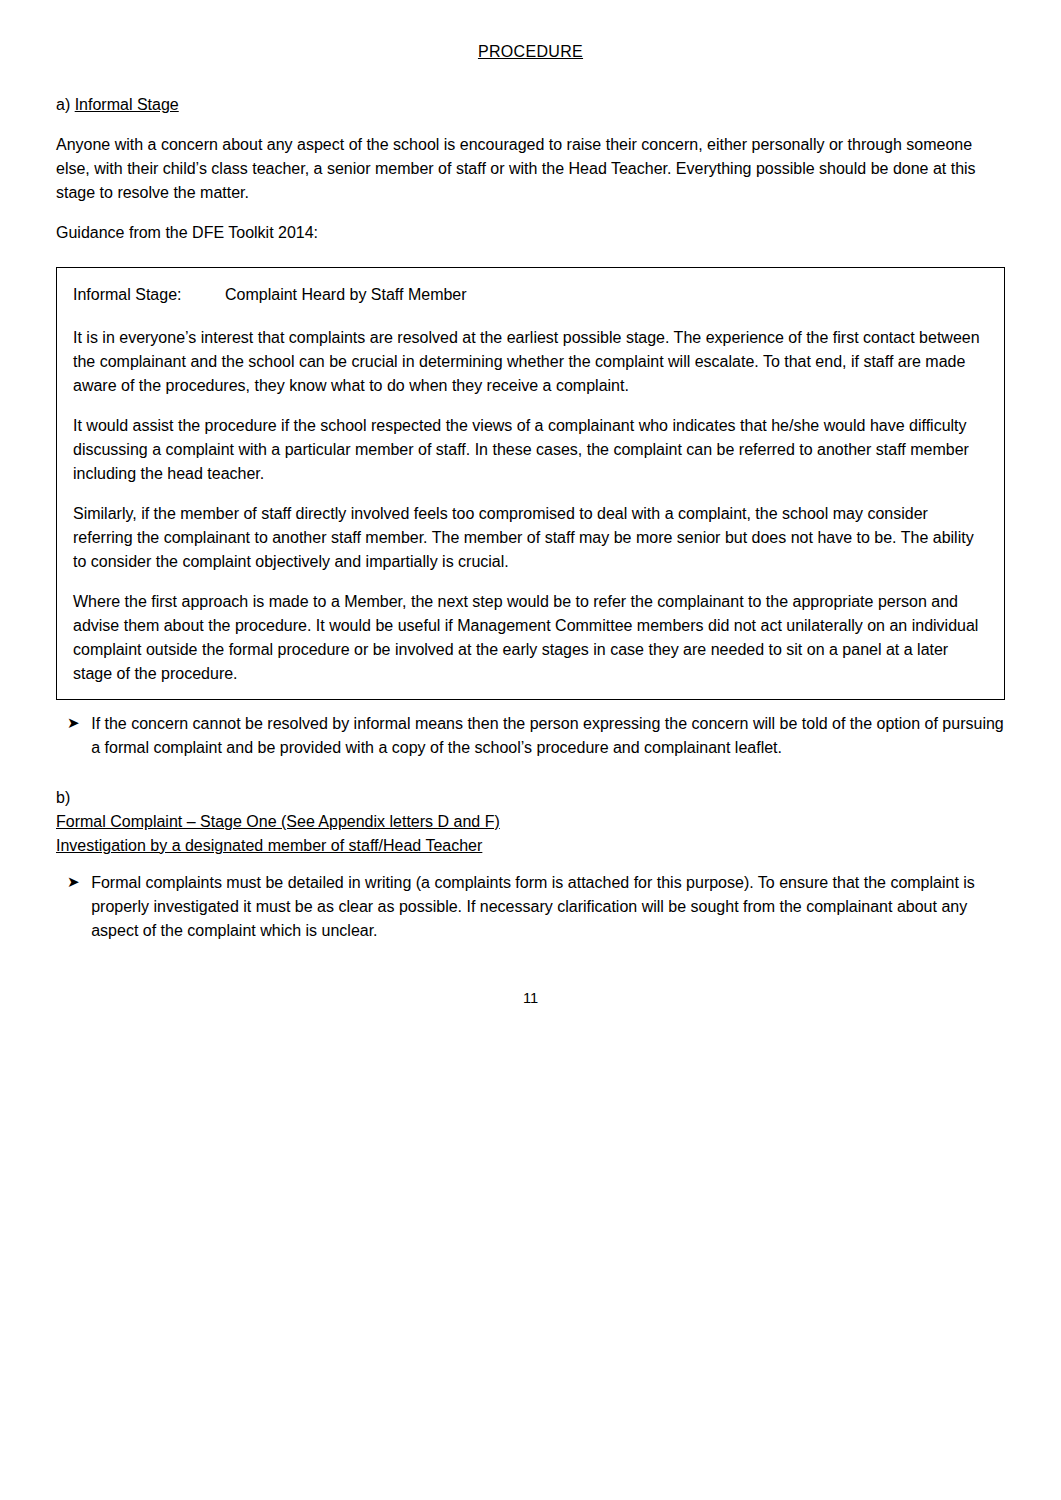PROCEDURE
a) Informal Stage
Anyone with a concern about any aspect of the school is encouraged to raise their concern, either personally or through someone else, with their child’s class teacher, a senior member of staff or with the Head Teacher. Everything possible should be done at this stage to resolve the matter.
Guidance from the DFE Toolkit 2014:
Informal Stage: Complaint Heard by Staff Member
It is in everyone’s interest that complaints are resolved at the earliest possible stage. The experience of the first contact between the complainant and the school can be crucial in determining whether the complaint will escalate. To that end, if staff are made aware of the procedures, they know what to do when they receive a complaint.
It would assist the procedure if the school respected the views of a complainant who indicates that he/she would have difficulty discussing a complaint with a particular member of staff. In these cases, the complaint can be referred to another staff member including the head teacher.
Similarly, if the member of staff directly involved feels too compromised to deal with a complaint, the school may consider referring the complainant to another staff member. The member of staff may be more senior but does not have to be. The ability to consider the complaint objectively and impartially is crucial.
Where the first approach is made to a Member, the next step would be to refer the complainant to the appropriate person and advise them about the procedure. It would be useful if Management Committee members did not act unilaterally on an individual complaint outside the formal procedure or be involved at the early stages in case they are needed to sit on a panel at a later stage of the procedure.
If the concern cannot be resolved by informal means then the person expressing the concern will be told of the option of pursuing a formal complaint and be provided with a copy of the school’s procedure and complainant leaflet.
b) Formal Complaint – Stage One (See Appendix letters D and F) Investigation by a designated member of staff/Head Teacher
Formal complaints must be detailed in writing (a complaints form is attached for this purpose). To ensure that the complaint is properly investigated it must be as clear as possible. If necessary clarification will be sought from the complainant about any aspect of the complaint which is unclear.
11